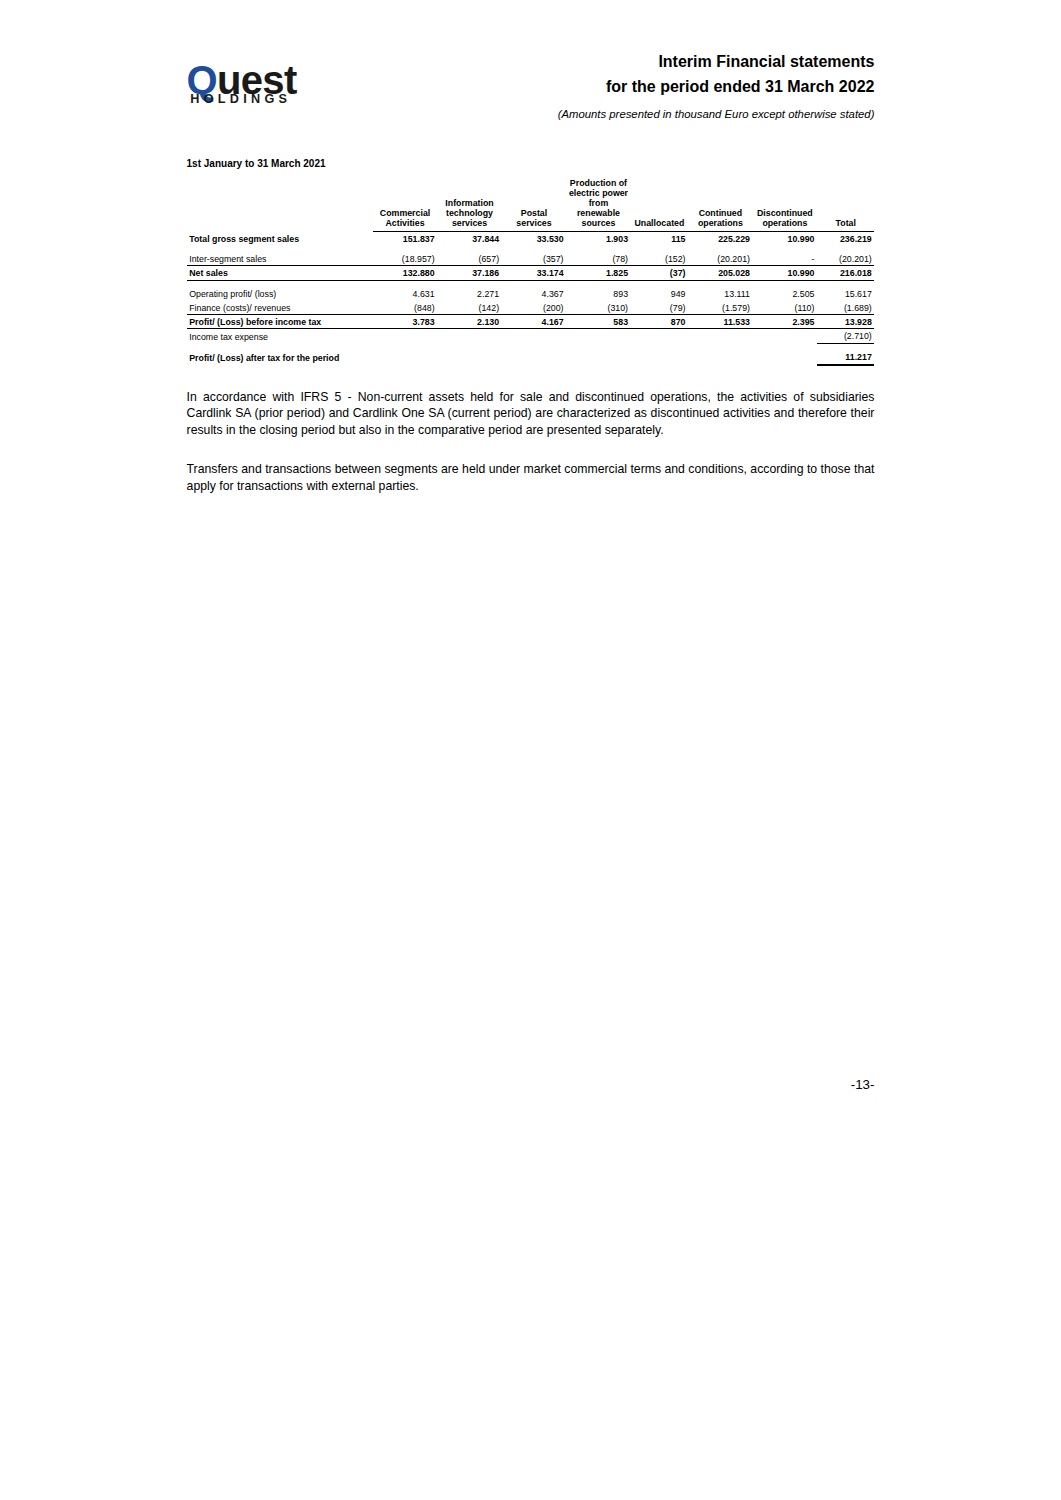Quest
HOLDINGS
Interim Financial statements
for the period ended 31 March 2022
(Amounts presented in thousand Euro except otherwise stated)
1st January to 31 March 2021
| | Commercial Activities | Information technology services | Postal services | Production of electric power from renewable sources | Unallocated | Continued operations | Discontinued operations | Total |
| --- | --- | --- | --- | --- | --- | --- | --- | --- |
| Total gross segment sales | 151.837 | 37.844 | 33.530 | 1.903 | 115 | 225.229 | 10.990 | 236.219 |
| Inter-segment sales | (18.957) | (657) | (357) | (78) | (152) | (20.201) | - | (20.201) |
| Net sales | 132.880 | 37.186 | 33.174 | 1.825 | (37) | 205.028 | 10.990 | 216.018 |
| Operating profit/ (loss) | 4.631 | 2.271 | 4.367 | 893 | 949 | 13.111 | 2.505 | 15.617 |
| Finance (costs)/ revenues | (848) | (142) | (200) | (310) | (79) | (1.579) | (110) | (1.689) |
| Profit/ (Loss) before income tax | 3.783 | 2.130 | 4.167 | 583 | 870 | 11.533 | 2.395 | 13.928 |
| Income tax expense | | | | | | | | (2.710) |
| Profit/ (Loss) after tax for the period | | | | | | | | 11.217 |
In accordance with IFRS 5 - Non-current assets held for sale and discontinued operations, the activities of subsidiaries Cardlink SA (prior period) and Cardlink One SA (current period) are characterized as discontinued activities and therefore their results in the closing period but also in the comparative period are presented separately.
Transfers and transactions between segments are held under market commercial terms and conditions, according to those that apply for transactions with external parties.
-13-